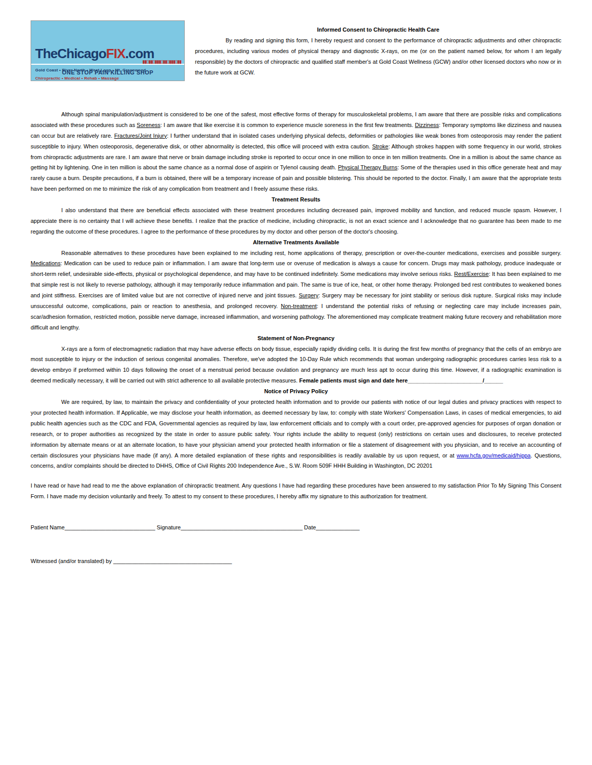▮▮▯▮▮▯▮▮▮▯▮▮▯▮▮▮▯▮▮
TheChicagoFIX.com
Gold Coast • River North • West Loop • Mt. Greenwood
Chiropractic • Medical • Rehab • Massage
ONE STOP PAIN KILLING SHOP
Informed Consent to Chiropractic Health Care
By reading and signing this form, I hereby request and consent to the performance of chiropractic adjustments and other chiropractic procedures, including various modes of physical therapy and diagnostic X-rays, on me (or on the patient named below, for whom I am legally responsible) by the doctors of chiropractic and qualified staff member's at Gold Coast Wellness (GCW) and/or other licensed doctors who now or in the future work at GCW.
Although spinal manipulation/adjustment is considered to be one of the safest, most effective forms of therapy for musculoskeletal problems, I am aware that there are possible risks and complications associated with these procedures such as Soreness: I am aware that like exercise it is common to experience muscle soreness in the first few treatments. Dizziness: Temporary symptoms like dizziness and nausea can occur but are relatively rare. Fractures/Joint Injury: I further understand that in isolated cases underlying physical defects, deformities or pathologies like weak bones from osteoporosis may render the patient susceptible to injury. When osteoporosis, degenerative disk, or other abnormality is detected, this office will proceed with extra caution. Stroke: Although strokes happen with some frequency in our world, strokes from chiropractic adjustments are rare. I am aware that nerve or brain damage including stroke is reported to occur once in one million to once in ten million treatments. One in a million is about the same chance as getting hit by lightening. One in ten million is about the same chance as a normal dose of aspirin or Tylenol causing death. Physical Therapy Burns: Some of the therapies used in this office generate heat and may rarely cause a burn. Despite precautions, if a burn is obtained, there will be a temporary increase of pain and possible blistering. This should be reported to the doctor. Finally, I am aware that the appropriate tests have been performed on me to minimize the risk of any complication from treatment and I freely assume these risks.
Treatment Results
I also understand that there are beneficial effects associated with these treatment procedures including decreased pain, improved mobility and function, and reduced muscle spasm. However, I appreciate there is no certainty that I will achieve these benefits. I realize that the practice of medicine, including chiropractic, is not an exact science and I acknowledge that no guarantee has been made to me regarding the outcome of these procedures. I agree to the performance of these procedures by my doctor and other person of the doctor's choosing.
Alternative Treatments Available
Reasonable alternatives to these procedures have been explained to me including rest, home applications of therapy, prescription or over-the-counter medications, exercises and possible surgery. Medications: Medication can be used to reduce pain or inflammation. I am aware that long-term use or overuse of medication is always a cause for concern. Drugs may mask pathology, produce inadequate or short-term relief, undesirable side-effects, physical or psychological dependence, and may have to be continued indefinitely. Some medications may involve serious risks. Rest/Exercise: It has been explained to me that simple rest is not likely to reverse pathology, although it may temporarily reduce inflammation and pain. The same is true of ice, heat, or other home therapy. Prolonged bed rest contributes to weakened bones and joint stiffness. Exercises are of limited value but are not corrective of injured nerve and joint tissues. Surgery: Surgery may be necessary for joint stability or serious disk rupture. Surgical risks may include unsuccessful outcome, complications, pain or reaction to anesthesia, and prolonged recovery. Non-treatment: I understand the potential risks of refusing or neglecting care may include increases pain, scar/adhesion formation, restricted motion, possible nerve damage, increased inflammation, and worsening pathology. The aforementioned may complicate treatment making future recovery and rehabilitation more difficult and lengthy.
Statement of Non-Pregnancy
X-rays are a form of electromagnetic radiation that may have adverse effects on body tissue, especially rapidly dividing cells. It is during the first few months of pregnancy that the cells of an embryo are most susceptible to injury or the induction of serious congenital anomalies. Therefore, we've adopted the 10-Day Rule which recommends that woman undergoing radiographic procedures carries less risk to a develop embryo if preformed within 10 days following the onset of a menstrual period because ovulation and pregnancy are much less apt to occur during this time. However, if a radiographic examination is deemed medically necessary, it will be carried out with strict adherence to all available protective measures. Female patients must sign and date here________________________/______
Notice of Privacy Policy
We are required, by law, to maintain the privacy and confidentiality of your protected health information and to provide our patients with notice of our legal duties and privacy practices with respect to your protected health information. If Applicable, we may disclose your health information, as deemed necessary by law, to: comply with state Workers' Compensation Laws, in cases of medical emergencies, to aid public health agencies such as the CDC and FDA, Governmental agencies as required by law, law enforcement officials and to comply with a court order, pre-approved agencies for purposes of organ donation or research, or to proper authorities as recognized by the state in order to assure public safety. Your rights include the ability to request (only) restrictions on certain uses and disclosures, to receive protected information by alternate means or at an alternate location, to have your physician amend your protected health information or file a statement of disagreement with you physician, and to receive an accounting of certain disclosures your physicians have made (if any). A more detailed explanation of these rights and responsibilities is readily available by us upon request, or at www.hcfa.gov/medicaid/hippa. Questions, concerns, and/or complaints should be directed to DHHS, Office of Civil Rights 200 Independence Ave., S.W. Room 509F HHH Building in Washington, DC 20201
I have read or have had read to me the above explanation of chiropractic treatment. Any questions I have had regarding these procedures have been answered to my satisfaction Prior To My Signing This Consent Form. I have made my decision voluntarily and freely. To attest to my consent to these procedures, I hereby affix my signature to this authorization for treatment.
Patient Name_____________________________ Signature_______________________________________ Date______________
Witnessed (and/or translated) by ______________________________________